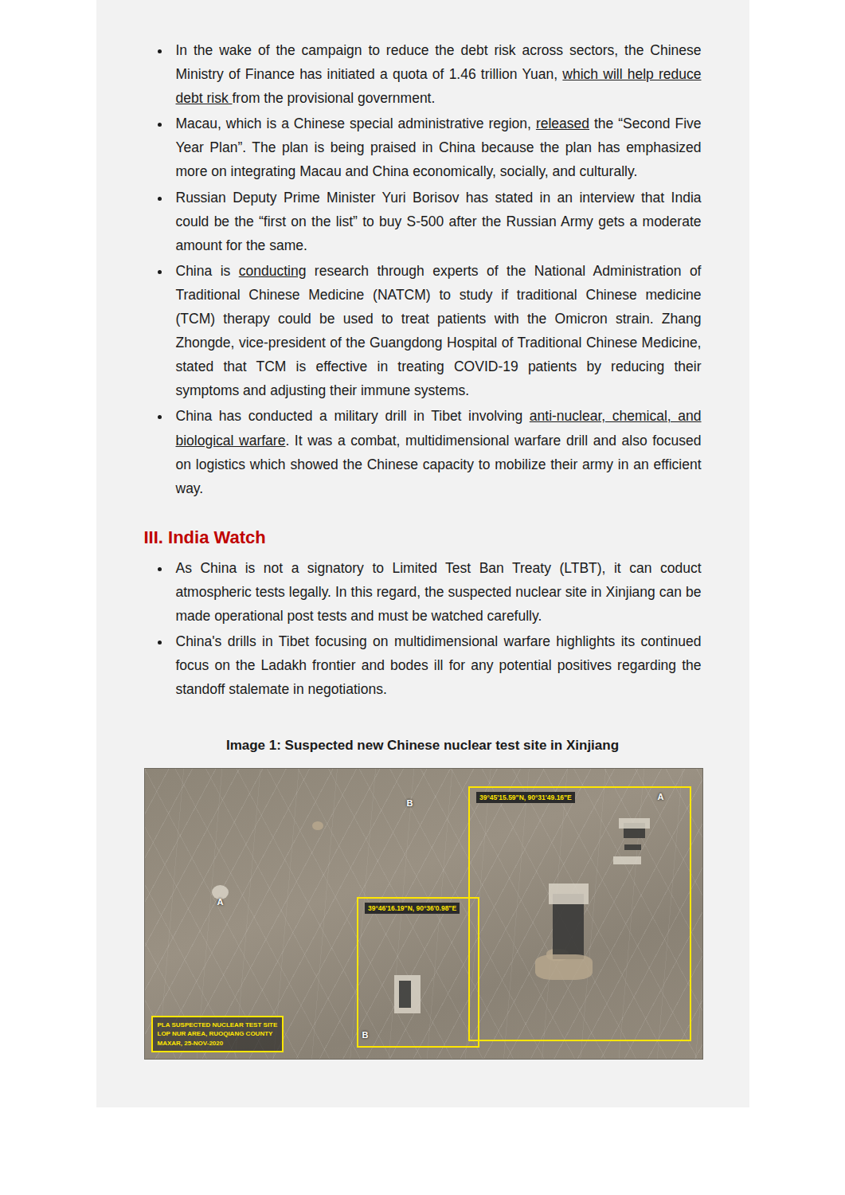In the wake of the campaign to reduce the debt risk across sectors, the Chinese Ministry of Finance has initiated a quota of 1.46 trillion Yuan, which will help reduce debt risk from the provisional government.
Macau, which is a Chinese special administrative region, released the “Second Five Year Plan”. The plan is being praised in China because the plan has emphasized more on integrating Macau and China economically, socially, and culturally.
Russian Deputy Prime Minister Yuri Borisov has stated in an interview that India could be the “first on the list” to buy S-500 after the Russian Army gets a moderate amount for the same.
China is conducting research through experts of the National Administration of Traditional Chinese Medicine (NATCM) to study if traditional Chinese medicine (TCM) therapy could be used to treat patients with the Omicron strain. Zhang Zhongde, vice-president of the Guangdong Hospital of Traditional Chinese Medicine, stated that TCM is effective in treating COVID-19 patients by reducing their symptoms and adjusting their immune systems.
China has conducted a military drill in Tibet involving anti-nuclear, chemical, and biological warfare. It was a combat, multidimensional warfare drill and also focused on logistics which showed the Chinese capacity to mobilize their army in an efficient way.
III. India Watch
As China is not a signatory to Limited Test Ban Treaty (LTBT), it can coduct atmospheric tests legally. In this regard, the suspected nuclear site in Xinjiang can be made operational post tests and must be watched carefully.
China's drills in Tibet focusing on multidimensional warfare highlights its continued focus on the Ladakh frontier and bodes ill for any potential positives regarding the standoff stalemate in negotiations.
Image 1: Suspected new Chinese nuclear test site in Xinjiang
B
A
A
39°45'15.59"N, 90°31'49.16"E
39°46'16.19"N, 90°36'0.98"E
B
PLA SUSPECTED NUCLEAR TEST SITE
LOP NUR AREA, RUOQIANG COUNTY
MAXAR, 25-NOV-2020